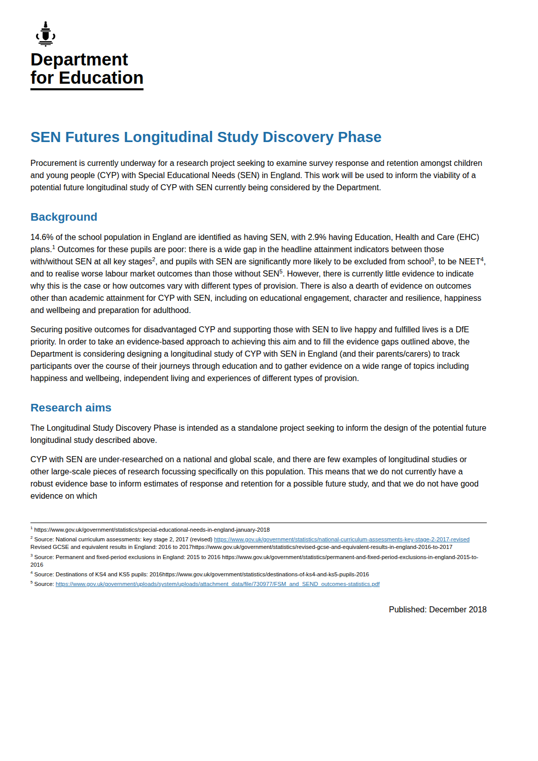Department
for Education
SEN Futures Longitudinal Study Discovery Phase
Procurement is currently underway for a research project seeking to examine survey response and retention amongst children and young people (CYP) with Special Educational Needs (SEN) in England. This work will be used to inform the viability of a potential future longitudinal study of CYP with SEN currently being considered by the Department.
Background
14.6% of the school population in England are identified as having SEN, with 2.9% having Education, Health and Care (EHC) plans.1 Outcomes for these pupils are poor: there is a wide gap in the headline attainment indicators between those with/without SEN at all key stages2, and pupils with SEN are significantly more likely to be excluded from school3, to be NEET4, and to realise worse labour market outcomes than those without SEN5. However, there is currently little evidence to indicate why this is the case or how outcomes vary with different types of provision. There is also a dearth of evidence on outcomes other than academic attainment for CYP with SEN, including on educational engagement, character and resilience, happiness and wellbeing and preparation for adulthood.
Securing positive outcomes for disadvantaged CYP and supporting those with SEN to live happy and fulfilled lives is a DfE priority. In order to take an evidence-based approach to achieving this aim and to fill the evidence gaps outlined above, the Department is considering designing a longitudinal study of CYP with SEN in England (and their parents/carers) to track participants over the course of their journeys through education and to gather evidence on a wide range of topics including happiness and wellbeing, independent living and experiences of different types of provision.
Research aims
The Longitudinal Study Discovery Phase is intended as a standalone project seeking to inform the design of the potential future longitudinal study described above.
CYP with SEN are under-researched on a national and global scale, and there are few examples of longitudinal studies or other large-scale pieces of research focussing specifically on this population. This means that we do not currently have a robust evidence base to inform estimates of response and retention for a possible future study, and that we do not have good evidence on which
1 https://www.gov.uk/government/statistics/special-educational-needs-in-england-january-2018
2 Source: National curriculum assessments: key stage 2, 2017 (revised) https://www.gov.uk/government/statistics/national-curriculum-assessments-key-stage-2-2017-revised Revised GCSE and equivalent results in England: 2016 to 2017https://www.gov.uk/government/statistics/revised-gcse-and-equivalent-results-in-england-2016-to-2017
3 Source: Permanent and fixed-period exclusions in England: 2015 to 2016 https://www.gov.uk/government/statistics/permanent-and-fixed-period-exclusions-in-england-2015-to-2016
4 Source: Destinations of KS4 and KS5 pupils: 2016https://www.gov.uk/government/statistics/destinations-of-ks4-and-ks5-pupils-2016
5 Source: https://www.gov.uk/government/uploads/system/uploads/attachment_data/file/730977/FSM_and_SEND_outcomes-statistics.pdf
Published: December 2018